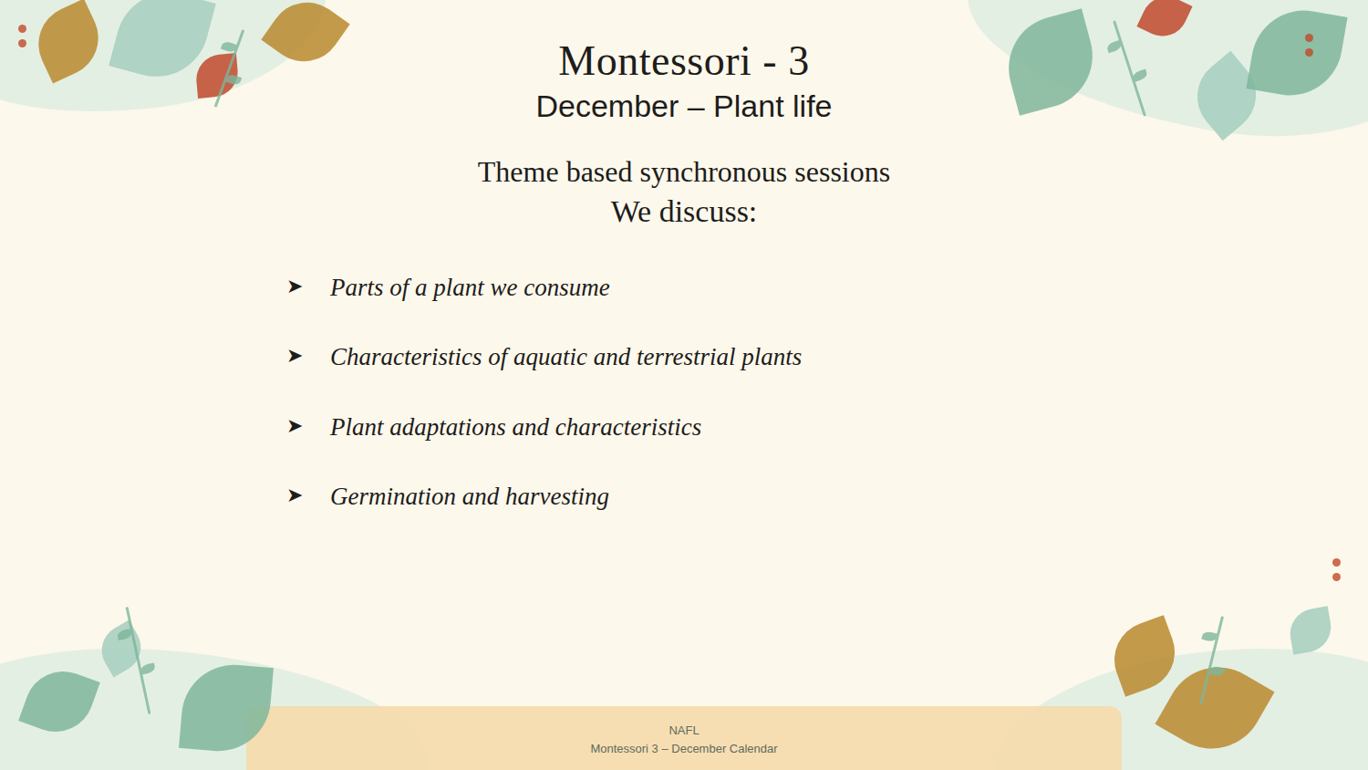Montessori - 3
December – Plant life
Theme based synchronous sessions
We discuss:
Parts of a plant we consume
Characteristics of aquatic and terrestrial plants
Plant adaptations and characteristics
Germination and harvesting
NAFL
Montessori 3 – December Calendar